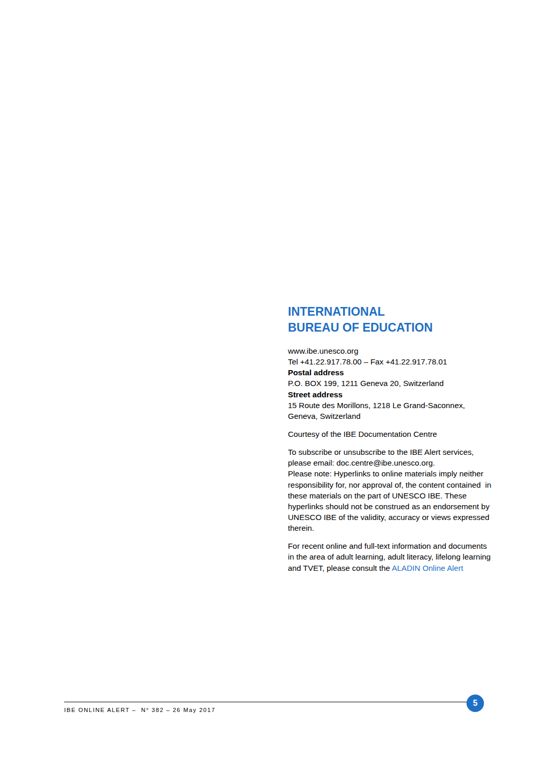INTERNATIONAL
BUREAU OF EDUCATION
www.ibe.unesco.org
Tel +41.22.917.78.00 – Fax +41.22.917.78.01
Postal address
P.O. BOX 199, 1211 Geneva 20, Switzerland
Street address
15 Route des Morillons, 1218 Le Grand-Saconnex, Geneva, Switzerland
Courtesy of the IBE Documentation Centre
To subscribe or unsubscribe to the IBE Alert services, please email: doc.centre@ibe.unesco.org.
Please note: Hyperlinks to online materials imply neither responsibility for, nor approval of, the content contained in these materials on the part of UNESCO IBE. These hyperlinks should not be construed as an endorsement by UNESCO IBE of the validity, accuracy or views expressed therein.
For recent online and full-text information and documents in the area of adult learning, adult literacy, lifelong learning and TVET, please consult the ALADIN Online Alert
IBE ONLINE ALERT – N° 382 – 26 May 2017
5